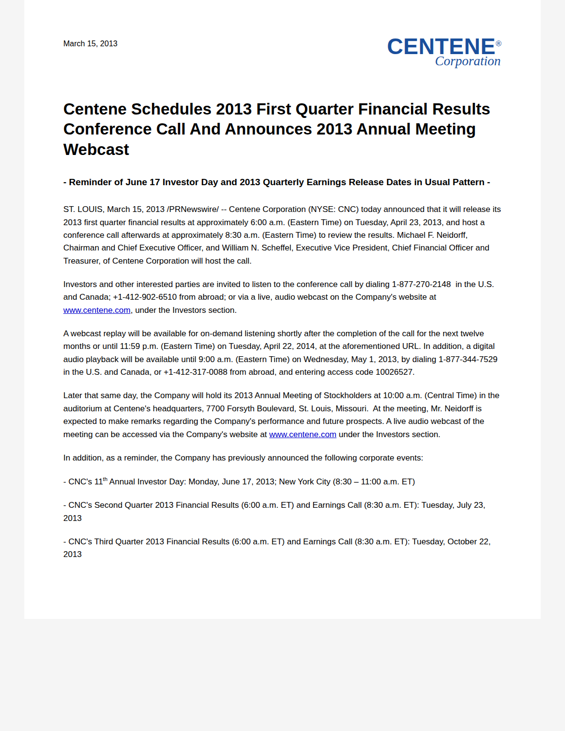March 15, 2013
CENTENE® Corporation
Centene Schedules 2013 First Quarter Financial Results Conference Call And Announces 2013 Annual Meeting Webcast
- Reminder of June 17 Investor Day and 2013 Quarterly Earnings Release Dates in Usual Pattern -
ST. LOUIS, March 15, 2013 /PRNewswire/ -- Centene Corporation (NYSE: CNC) today announced that it will release its 2013 first quarter financial results at approximately 6:00 a.m. (Eastern Time) on Tuesday, April 23, 2013, and host a conference call afterwards at approximately 8:30 a.m. (Eastern Time) to review the results. Michael F. Neidorff, Chairman and Chief Executive Officer, and William N. Scheffel, Executive Vice President, Chief Financial Officer and Treasurer, of Centene Corporation will host the call.
Investors and other interested parties are invited to listen to the conference call by dialing 1-877-270-2148 in the U.S. and Canada; +1-412-902-6510 from abroad; or via a live, audio webcast on the Company's website at www.centene.com, under the Investors section.
A webcast replay will be available for on-demand listening shortly after the completion of the call for the next twelve months or until 11:59 p.m. (Eastern Time) on Tuesday, April 22, 2014, at the aforementioned URL. In addition, a digital audio playback will be available until 9:00 a.m. (Eastern Time) on Wednesday, May 1, 2013, by dialing 1-877-344-7529 in the U.S. and Canada, or +1-412-317-0088 from abroad, and entering access code 10026527.
Later that same day, the Company will hold its 2013 Annual Meeting of Stockholders at 10:00 a.m. (Central Time) in the auditorium at Centene's headquarters, 7700 Forsyth Boulevard, St. Louis, Missouri. At the meeting, Mr. Neidorff is expected to make remarks regarding the Company's performance and future prospects. A live audio webcast of the meeting can be accessed via the Company's website at www.centene.com under the Investors section.
In addition, as a reminder, the Company has previously announced the following corporate events:
- CNC's 11th Annual Investor Day: Monday, June 17, 2013; New York City (8:30 – 11:00 a.m. ET)
- CNC's Second Quarter 2013 Financial Results (6:00 a.m. ET) and Earnings Call (8:30 a.m. ET): Tuesday, July 23, 2013
- CNC's Third Quarter 2013 Financial Results (6:00 a.m. ET) and Earnings Call (8:30 a.m. ET): Tuesday, October 22, 2013